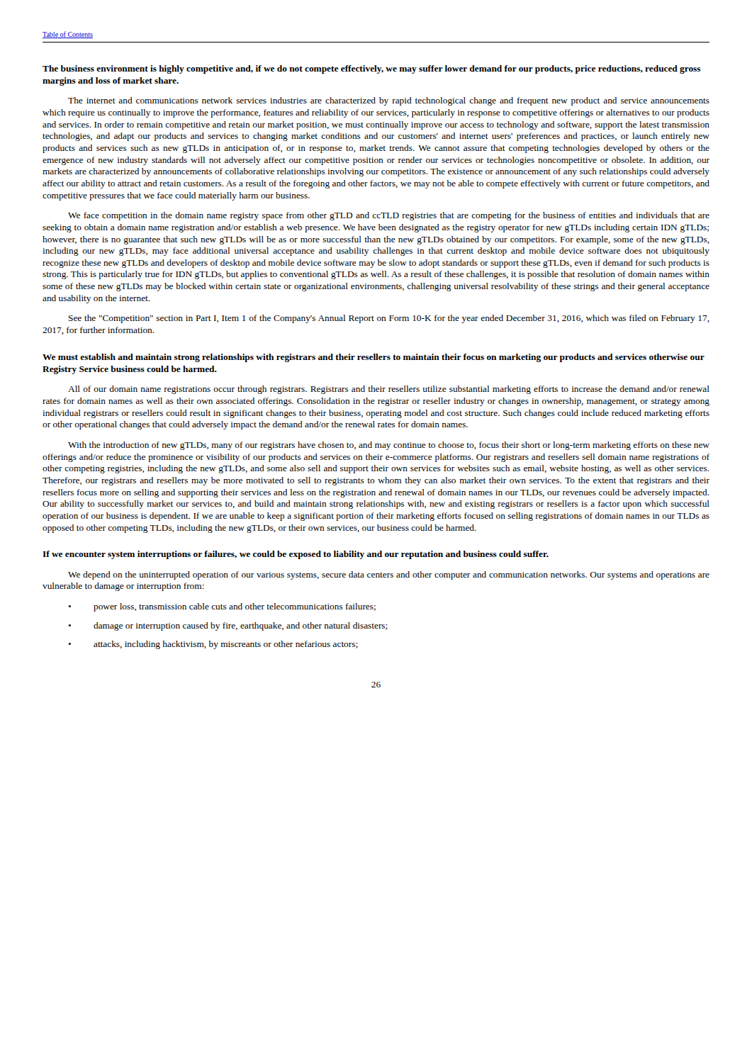Table of Contents
The business environment is highly competitive and, if we do not compete effectively, we may suffer lower demand for our products, price reductions, reduced gross margins and loss of market share.
The internet and communications network services industries are characterized by rapid technological change and frequent new product and service announcements which require us continually to improve the performance, features and reliability of our services, particularly in response to competitive offerings or alternatives to our products and services. In order to remain competitive and retain our market position, we must continually improve our access to technology and software, support the latest transmission technologies, and adapt our products and services to changing market conditions and our customers' and internet users' preferences and practices, or launch entirely new products and services such as new gTLDs in anticipation of, or in response to, market trends. We cannot assure that competing technologies developed by others or the emergence of new industry standards will not adversely affect our competitive position or render our services or technologies noncompetitive or obsolete. In addition, our markets are characterized by announcements of collaborative relationships involving our competitors. The existence or announcement of any such relationships could adversely affect our ability to attract and retain customers. As a result of the foregoing and other factors, we may not be able to compete effectively with current or future competitors, and competitive pressures that we face could materially harm our business.
We face competition in the domain name registry space from other gTLD and ccTLD registries that are competing for the business of entities and individuals that are seeking to obtain a domain name registration and/or establish a web presence. We have been designated as the registry operator for new gTLDs including certain IDN gTLDs; however, there is no guarantee that such new gTLDs will be as or more successful than the new gTLDs obtained by our competitors. For example, some of the new gTLDs, including our new gTLDs, may face additional universal acceptance and usability challenges in that current desktop and mobile device software does not ubiquitously recognize these new gTLDs and developers of desktop and mobile device software may be slow to adopt standards or support these gTLDs, even if demand for such products is strong. This is particularly true for IDN gTLDs, but applies to conventional gTLDs as well. As a result of these challenges, it is possible that resolution of domain names within some of these new gTLDs may be blocked within certain state or organizational environments, challenging universal resolvability of these strings and their general acceptance and usability on the internet.
See the "Competition" section in Part I, Item 1 of the Company's Annual Report on Form 10-K for the year ended December 31, 2016, which was filed on February 17, 2017, for further information.
We must establish and maintain strong relationships with registrars and their resellers to maintain their focus on marketing our products and services otherwise our Registry Service business could be harmed.
All of our domain name registrations occur through registrars. Registrars and their resellers utilize substantial marketing efforts to increase the demand and/or renewal rates for domain names as well as their own associated offerings. Consolidation in the registrar or reseller industry or changes in ownership, management, or strategy among individual registrars or resellers could result in significant changes to their business, operating model and cost structure. Such changes could include reduced marketing efforts or other operational changes that could adversely impact the demand and/or the renewal rates for domain names.
With the introduction of new gTLDs, many of our registrars have chosen to, and may continue to choose to, focus their short or long-term marketing efforts on these new offerings and/or reduce the prominence or visibility of our products and services on their e-commerce platforms. Our registrars and resellers sell domain name registrations of other competing registries, including the new gTLDs, and some also sell and support their own services for websites such as email, website hosting, as well as other services. Therefore, our registrars and resellers may be more motivated to sell to registrants to whom they can also market their own services. To the extent that registrars and their resellers focus more on selling and supporting their services and less on the registration and renewal of domain names in our TLDs, our revenues could be adversely impacted. Our ability to successfully market our services to, and build and maintain strong relationships with, new and existing registrars or resellers is a factor upon which successful operation of our business is dependent. If we are unable to keep a significant portion of their marketing efforts focused on selling registrations of domain names in our TLDs as opposed to other competing TLDs, including the new gTLDs, or their own services, our business could be harmed.
If we encounter system interruptions or failures, we could be exposed to liability and our reputation and business could suffer.
We depend on the uninterrupted operation of our various systems, secure data centers and other computer and communication networks. Our systems and operations are vulnerable to damage or interruption from:
power loss, transmission cable cuts and other telecommunications failures;
damage or interruption caused by fire, earthquake, and other natural disasters;
attacks, including hacktivism, by miscreants or other nefarious actors;
26